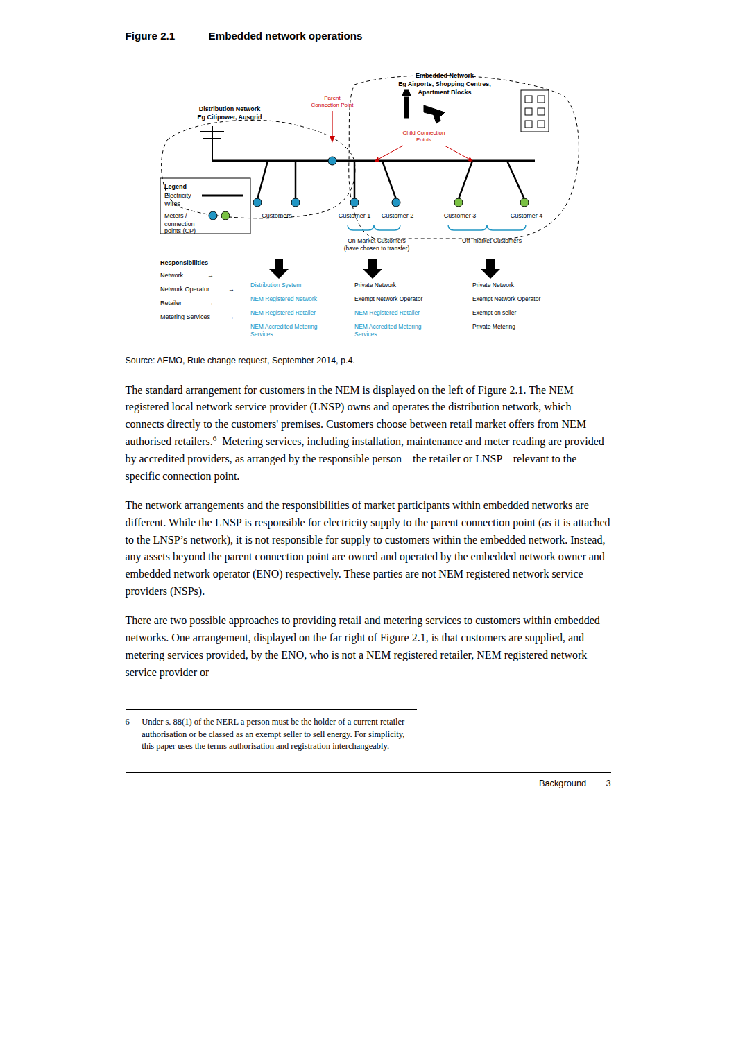Figure 2.1 Embedded network operations
Embedded Network Eg Airports, Shopping Centres, Apartment Blocks Distribution Network Eg Citipower, Ausgrid Parent Connection Point Legend Electricity Wires Meters / connection points (CP) Customers Child Connection Points Customer 1 Customer 2 Customer 3 Customer 4 On-Market Customers (have chosen to transfer) Off- market Customers Responsibilities Network → Network Operator → Retailer → Metering Services → Distribution System NEM Registered Network NEM Registered Retailer NEM Accredited Metering Services Private Network Exempt Network Operator NEM Registered Retailer NEM Accredited Metering Services Private Network Exempt Network Operator Exempt on seller Private Metering
Source: AEMO, Rule change request, September 2014, p.4.
The standard arrangement for customers in the NEM is displayed on the left of Figure 2.1. The NEM registered local network service provider (LNSP) owns and operates the distribution network, which connects directly to the customers' premises. Customers choose between retail market offers from NEM authorised retailers.6 Metering services, including installation, maintenance and meter reading are provided by accredited providers, as arranged by the responsible person – the retailer or LNSP – relevant to the specific connection point.
The network arrangements and the responsibilities of market participants within embedded networks are different. While the LNSP is responsible for electricity supply to the parent connection point (as it is attached to the LNSP’s network), it is not responsible for supply to customers within the embedded network. Instead, any assets beyond the parent connection point are owned and operated by the embedded network owner and embedded network operator (ENO) respectively. These parties are not NEM registered network service providers (NSPs).
There are two possible approaches to providing retail and metering services to customers within embedded networks. One arrangement, displayed on the far right of Figure 2.1, is that customers are supplied, and metering services provided, by the ENO, who is not a NEM registered retailer, NEM registered network service provider or
6 Under s. 88(1) of the NERL a person must be the holder of a current retailer authorisation or be classed as an exempt seller to sell energy. For simplicity, this paper uses the terms authorisation and registration interchangeably.
Background3